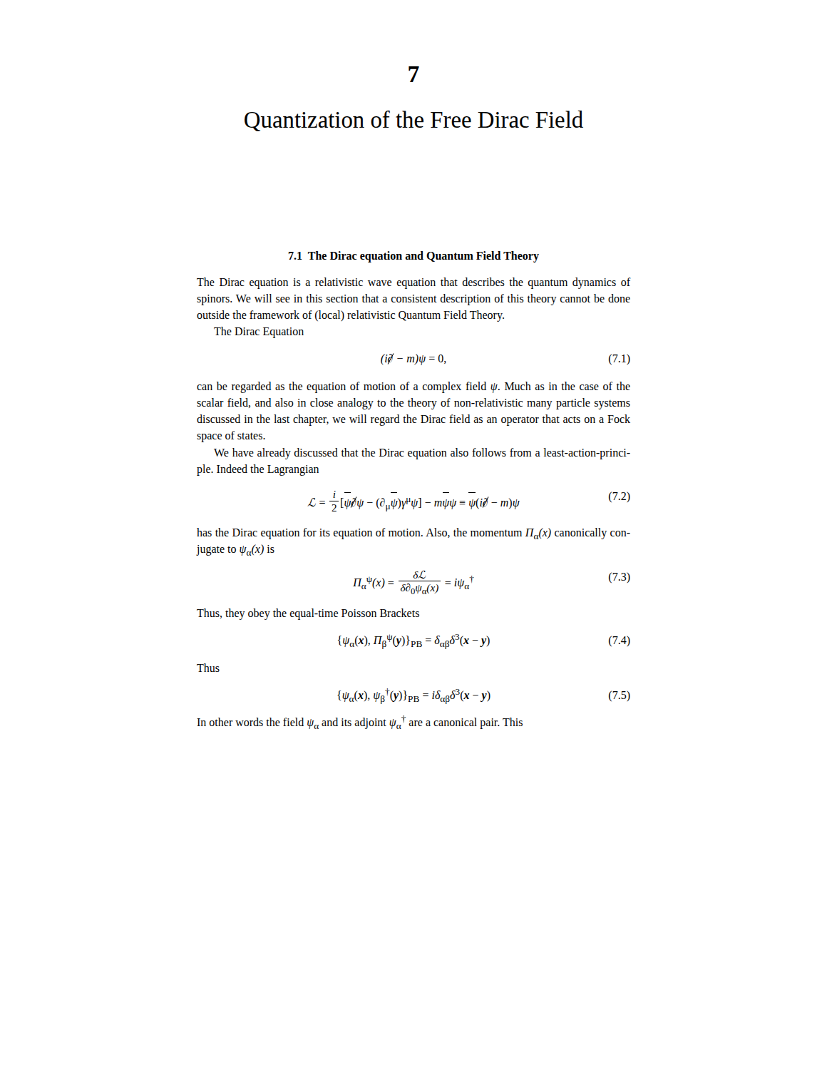7
Quantization of the Free Dirac Field
7.1 The Dirac equation and Quantum Field Theory
The Dirac equation is a relativistic wave equation that describes the quantum dynamics of spinors. We will see in this section that a consistent description of this theory cannot be done outside the framework of (local) relativistic Quantum Field Theory.
The Dirac Equation
(i∂ − m)ψ = 0, (7.1)
can be regarded as the equation of motion of a complex field ψ. Much as in the case of the scalar field, and also in close analogy to the theory of non-relativistic many particle systems discussed in the last chapter, we will regard the Dirac field as an operator that acts on a Fock space of states.
We have already discussed that the Dirac equation also follows from a least-action-principle. Indeed the Lagrangian
ℒ = i 2[ψ∂ψ − (∂μ ψ) γμψ] − mψψ ≡ ψ(i∂ − m) ψ (7.2)
has the Dirac equation for its equation of motion. Also, the momentum Πα(x) canonically conjugate to ψα(x) is
Παψ(x) = δℒ δ∂0ψα(x) = iψα† (7.3)
Thus, they obey the equal-time Poisson Brackets
{ψα(x), Πβψ(y)}PB = δαβδ3(x − y) (7.4)
Thus
{ψα(x), ψβ†(y)}PB = iδαβδ3(x − y) (7.5)
In other words the field ψα and its adjoint ψα† are a canonical pair. This